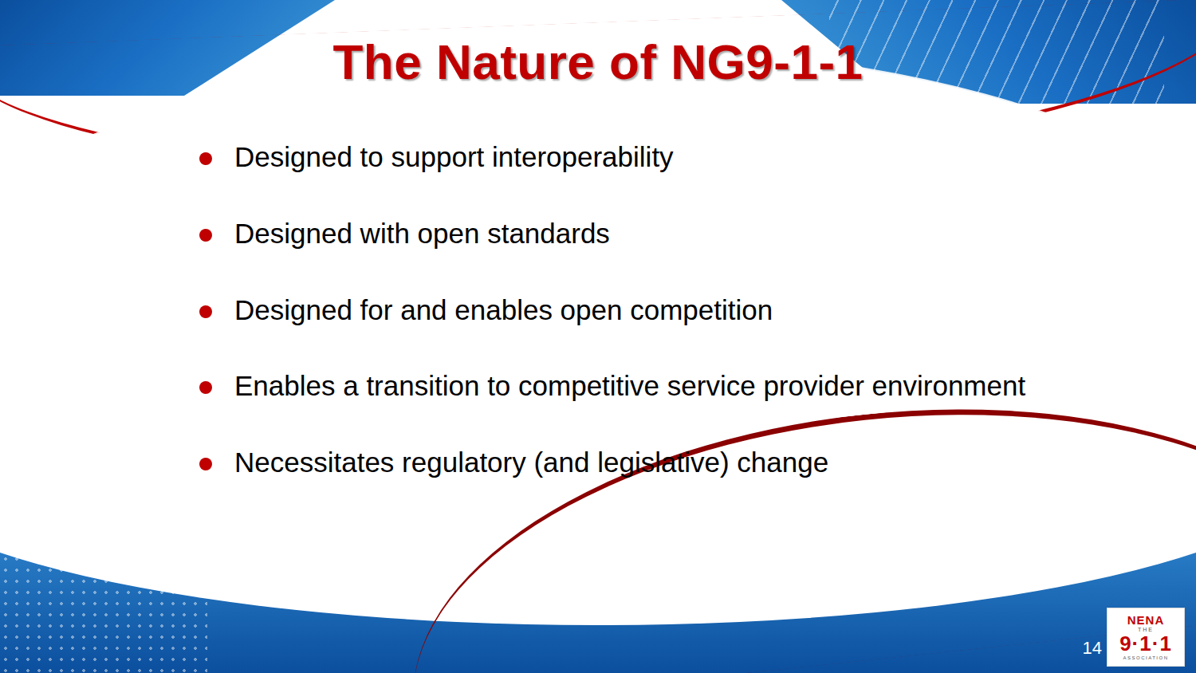The Nature of NG9-1-1
Designed to support interoperability
Designed with open standards
Designed for and enables open competition
Enables a transition to competitive service provider environment
Necessitates regulatory (and legislative) change
14
NENA
THE
9·1·1
ASSOCIATION